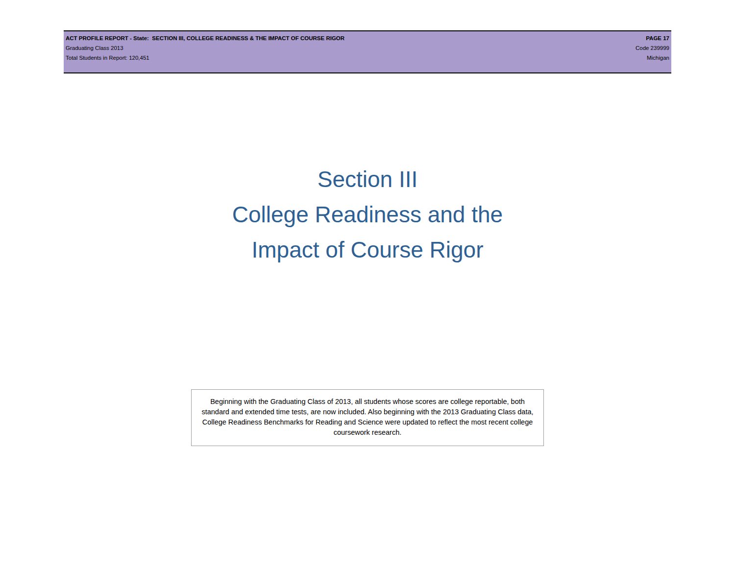ACT PROFILE REPORT - State: SECTION III, COLLEGE READINESS & THE IMPACT OF COURSE RIGOR
Graduating Class 2013
PAGE 17
Code 239999
Michigan
Total Students in Report: 120,451
Section III
College Readiness and the
Impact of Course Rigor
Beginning with the Graduating Class of 2013, all students whose scores are college reportable, both standard and extended time tests, are now included. Also beginning with the 2013 Graduating Class data, College Readiness Benchmarks for Reading and Science were updated to reflect the most recent college coursework research.